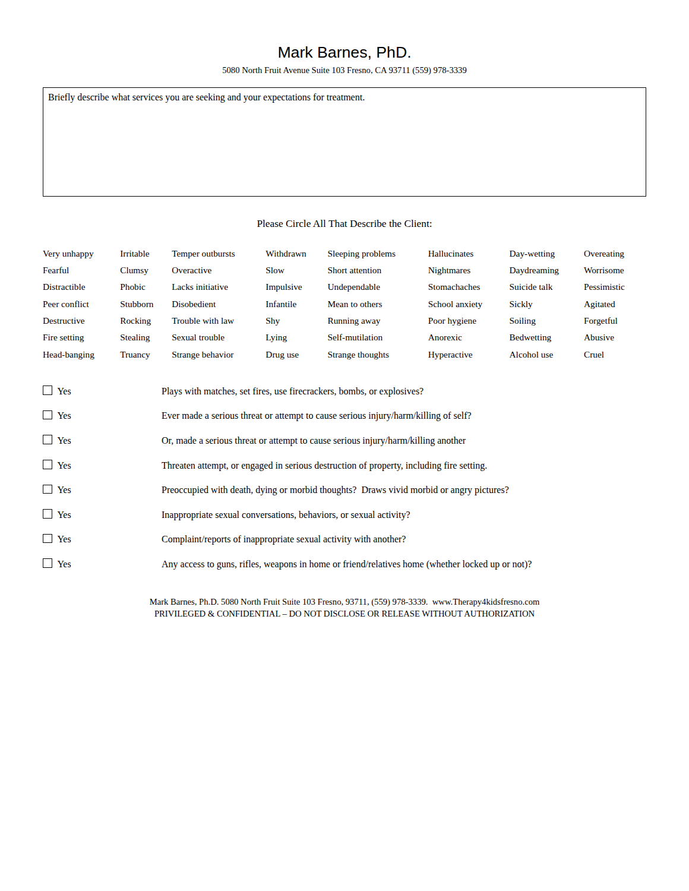Mark Barnes, PhD.
5080 North Fruit Avenue Suite 103 Fresno, CA 93711 (559) 978-3339
Briefly describe what services you are seeking and your expectations for treatment.
Please Circle All That Describe the Client:
| Very unhappy | Irritable | Temper outbursts | Withdrawn | Sleeping problems | Hallucinates | Day-wetting | Overeating |
| Fearful | Clumsy | Overactive | Slow | Short attention | Nightmares | Daydreaming | Worrisome |
| Distractible | Phobic | Lacks initiative | Impulsive | Undependable | Stomachaches | Suicide talk | Pessimistic |
| Peer conflict | Stubborn | Disobedient | Infantile | Mean to others | School anxiety | Sickly | Agitated |
| Destructive | Rocking | Trouble with law | Shy | Running away | Poor hygiene | Soiling | Forgetful |
| Fire setting | Stealing | Sexual trouble | Lying | Self-mutilation | Anorexic | Bedwetting | Abusive |
| Head-banging | Truancy | Strange behavior | Drug use | Strange thoughts | Hyperactive | Alcohol use | Cruel |
Yes Plays with matches, set fires, use firecrackers, bombs, or explosives?
Yes Ever made a serious threat or attempt to cause serious injury/harm/killing of self?
Yes Or, made a serious threat or attempt to cause serious injury/harm/killing another
Yes Threaten attempt, or engaged in serious destruction of property, including fire setting.
Yes Preoccupied with death, dying or morbid thoughts? Draws vivid morbid or angry pictures?
Yes Inappropriate sexual conversations, behaviors, or sexual activity?
Yes Complaint/reports of inappropriate sexual activity with another?
Yes Any access to guns, rifles, weapons in home or friend/relatives home (whether locked up or not)?
Mark Barnes, Ph.D. 5080 North Fruit Suite 103 Fresno, 93711, (559) 978-3339. www.Therapy4kidsfresno.com
PRIVILEGED & CONFIDENTIAL – DO NOT DISCLOSE OR RELEASE WITHOUT AUTHORIZATION